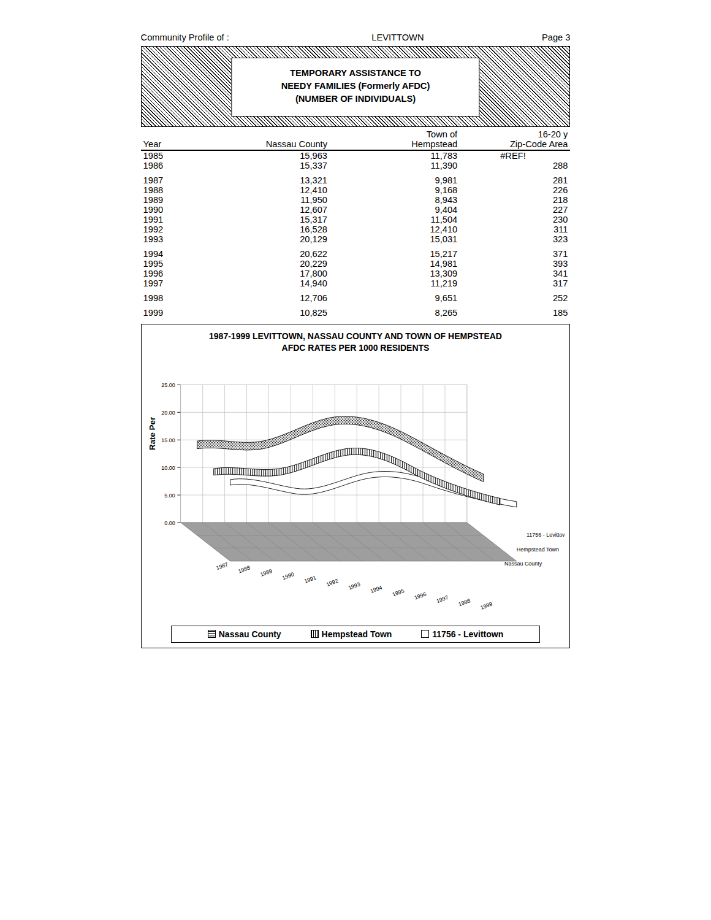Community Profile of :
LEVITTOWN
Page 3
TEMPORARY ASSISTANCE TO
NEEDY FAMILIES (Formerly AFDC)
(NUMBER OF INDIVIDUALS)
| | | Town of | 16-20 y |
| --- | --- | --- | --- |
| Year | Nassau County | Hempstead | Zip-Code Area |
| 1985 | 15,963 | 11,783 | #REF! |
| 1986 | 15,337 | 11,390 | 288 |
| 1987 | 13,321 | 9,981 | 281 |
| 1988 | 12,410 | 9,168 | 226 |
| 1989 | 11,950 | 8,943 | 218 |
| 1990 | 12,607 | 9,404 | 227 |
| 1991 | 15,317 | 11,504 | 230 |
| 1992 | 16,528 | 12,410 | 311 |
| 1993 | 20,129 | 15,031 | 323 |
| 1994 | 20,622 | 15,217 | 371 |
| 1995 | 20,229 | 14,981 | 393 |
| 1996 | 17,800 | 13,309 | 341 |
| 1997 | 14,940 | 11,219 | 317 |
| 1998 | 12,706 | 9,651 | 252 |
| 1999 | 10,825 | 8,265 | 185 |
1987-1999 LEVITTOWN, NASSAU COUNTY AND TOWN OF HEMPSTEAD
AFDC RATES PER 1000 RESIDENTS
Rate Per
25.00 20.00 15.00 10.00 5.00 0.00 1987 1988 1989 1990 1991 1992 1993 1994 1995 1996 1997 1998 1999 11756 - Levittown Hempstead Town Nassau County
Nassau County Hempstead Town 11756 - Levittown